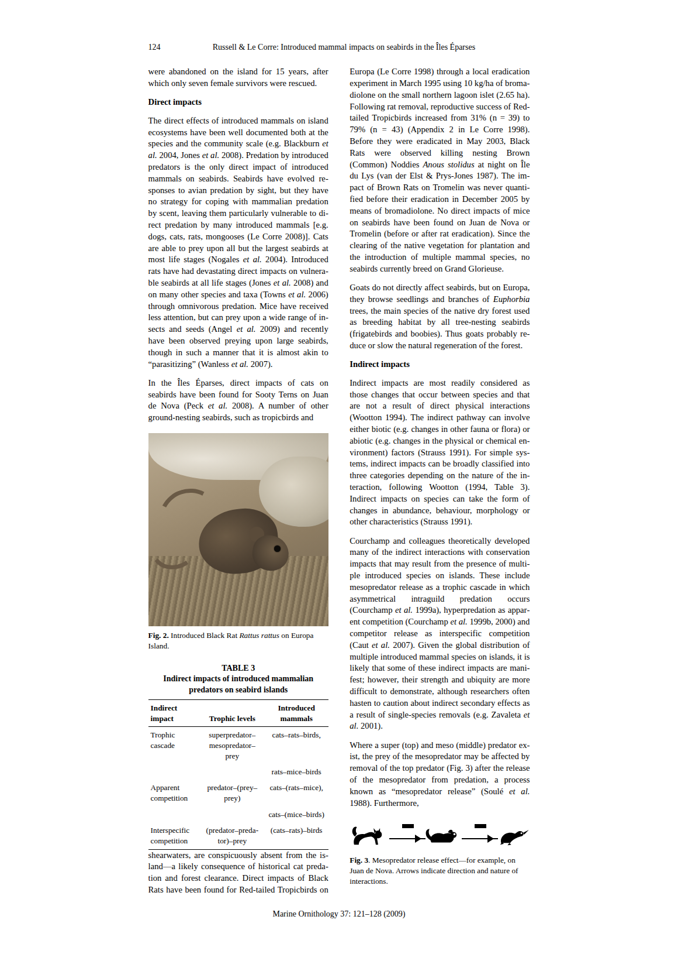124 Russell & Le Corre: Introduced mammal impacts on seabirds in the Îles Éparses
were abandoned on the island for 15 years, after which only seven female survivors were rescued.
Direct impacts
The direct effects of introduced mammals on island ecosystems have been well documented both at the species and the community scale (e.g. Blackburn et al. 2004, Jones et al. 2008). Predation by introduced predators is the only direct impact of introduced mammals on seabirds. Seabirds have evolved responses to avian predation by sight, but they have no strategy for coping with mammalian predation by scent, leaving them particularly vulnerable to direct predation by many introduced mammals [e.g. dogs, cats, rats, mongooses (Le Corre 2008)]. Cats are able to prey upon all but the largest seabirds at most life stages (Nogales et al. 2004). Introduced rats have had devastating direct impacts on vulnerable seabirds at all life stages (Jones et al. 2008) and on many other species and taxa (Towns et al. 2006) through omnivorous predation. Mice have received less attention, but can prey upon a wide range of insects and seeds (Angel et al. 2009) and recently have been observed preying upon large seabirds, though in such a manner that it is almost akin to “parasitizing” (Wanless et al. 2007).
In the Îles Éparses, direct impacts of cats on seabirds have been found for Sooty Terns on Juan de Nova (Peck et al. 2008). A number of other ground-nesting seabirds, such as tropicbirds and
Fig. 2. Introduced Black Rat Rattus rattus on Europa Island.
TABLE 3
Indirect impacts of introduced mammalian
predators on seabird islands
| Indirect impact | Trophic levels | Introduced mammals |
| --- | --- | --- |
| Trophic cascade | superpredator– mesopredator–prey | cats–rats–birds, |
| | | rats–mice–birds |
| Apparent competition | predator–(prey–prey) | cats–(rats–mice), |
| | | cats–(mice–birds) |
| Interspecific competition | (predator–predator)–prey | (cats–rats)–birds |
shearwaters, are conspicuously absent from the island—a likely consequence of historical cat predation and forest clearance. Direct impacts of Black Rats have been found for Red-tailed Tropicbirds on Europa (Le Corre 1998) through a local eradication experiment in March 1995 using 10 kg/ha of bromadiolone on the small northern lagoon islet (2.65 ha). Following rat removal, reproductive success of Red-tailed Tropicbirds increased from 31% (n = 39) to 79% (n = 43) (Appendix 2 in Le Corre 1998). Before they were eradicated in May 2003, Black Rats were observed killing nesting Brown (Common) Noddies Anous stolidus at night on Île du Lys (van der Elst & Prys-Jones 1987). The impact of Brown Rats on Tromelin was never quantified before their eradication in December 2005 by means of bromadiolone. No direct impacts of mice on seabirds have been found on Juan de Nova or Tromelin (before or after rat eradication). Since the clearing of the native vegetation for plantation and the introduction of multiple mammal species, no seabirds currently breed on Grand Glorieuse.
Goats do not directly affect seabirds, but on Europa, they browse seedlings and branches of Euphorbia trees, the main species of the native dry forest used as breeding habitat by all tree-nesting seabirds (frigatebirds and boobies). Thus goats probably reduce or slow the natural regeneration of the forest.
Indirect impacts
Indirect impacts are most readily considered as those changes that occur between species and that are not a result of direct physical interactions (Wootton 1994). The indirect pathway can involve either biotic (e.g. changes in other fauna or flora) or abiotic (e.g. changes in the physical or chemical environment) factors (Strauss 1991). For simple systems, indirect impacts can be broadly classified into three categories depending on the nature of the interaction, following Wootton (1994, Table 3). Indirect impacts on species can take the form of changes in abundance, behaviour, morphology or other characteristics (Strauss 1991).
Courchamp and colleagues theoretically developed many of the indirect interactions with conservation impacts that may result from the presence of multiple introduced species on islands. These include mesopredator release as a trophic cascade in which asymmetrical intraguild predation occurs (Courchamp et al. 1999a), hyperpredation as apparent competition (Courchamp et al. 1999b, 2000) and competitor release as interspecific competition (Caut et al. 2007). Given the global distribution of multiple introduced mammal species on islands, it is likely that some of these indirect impacts are manifest; however, their strength and ubiquity are more difficult to demonstrate, although researchers often hasten to caution about indirect secondary effects as a result of single-species removals (e.g. Zavaleta et al. 2001).
Where a super (top) and meso (middle) predator exist, the prey of the mesopredator may be affected by removal of the top predator (Fig. 3) after the release of the mesopredator from predation, a process known as “mesopredator release” (Soulé et al. 1988). Furthermore,
Fig. 3. Mesopredator release effect—for example, on Juan de Nova. Arrows indicate direction and nature of interactions.
Marine Ornithology 37: 121–128 (2009)